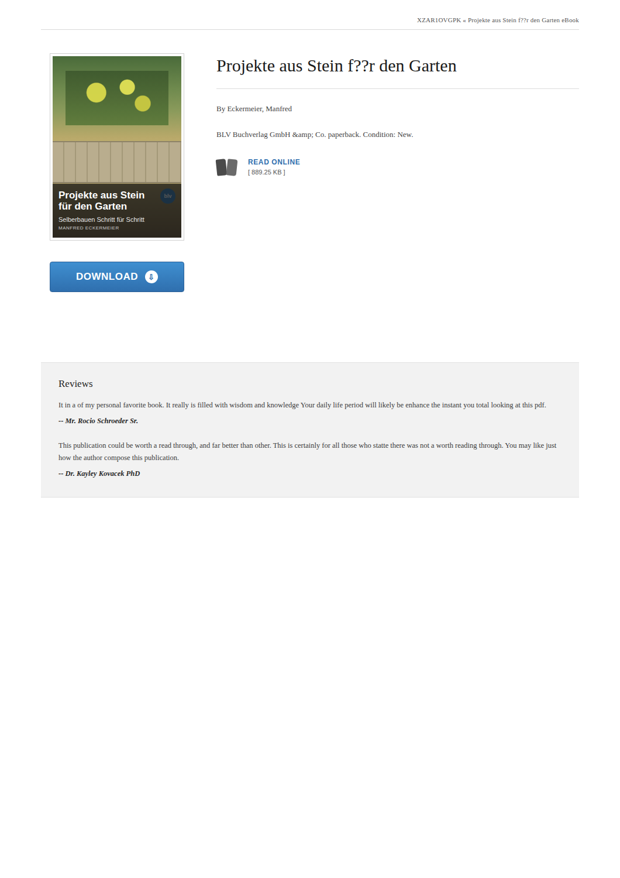XZAR1OVGPK « Projekte aus Stein f??r den Garten eBook
blv
Projekte aus Stein
für den Garten
Selberbauen Schritt für Schritt
MANFRED ECKERMEIER
DOWNLOAD ⇩
Projekte aus Stein f??r den Garten
By Eckermeier, Manfred
BLV Buchverlag GmbH &amp; Co. paperback. Condition: New.
Read Online
[ 889.25 KB ]
Reviews
It in a of my personal favorite book. It really is filled with wisdom and knowledge Your daily life period will likely be enhance the instant you total looking at this pdf.
-- Mr. Rocio Schroeder Sr.
This publication could be worth a read through, and far better than other. This is certainly for all those who statte there was not a worth reading through. You may like just how the author compose this publication.
-- Dr. Kayley Kovacek PhD